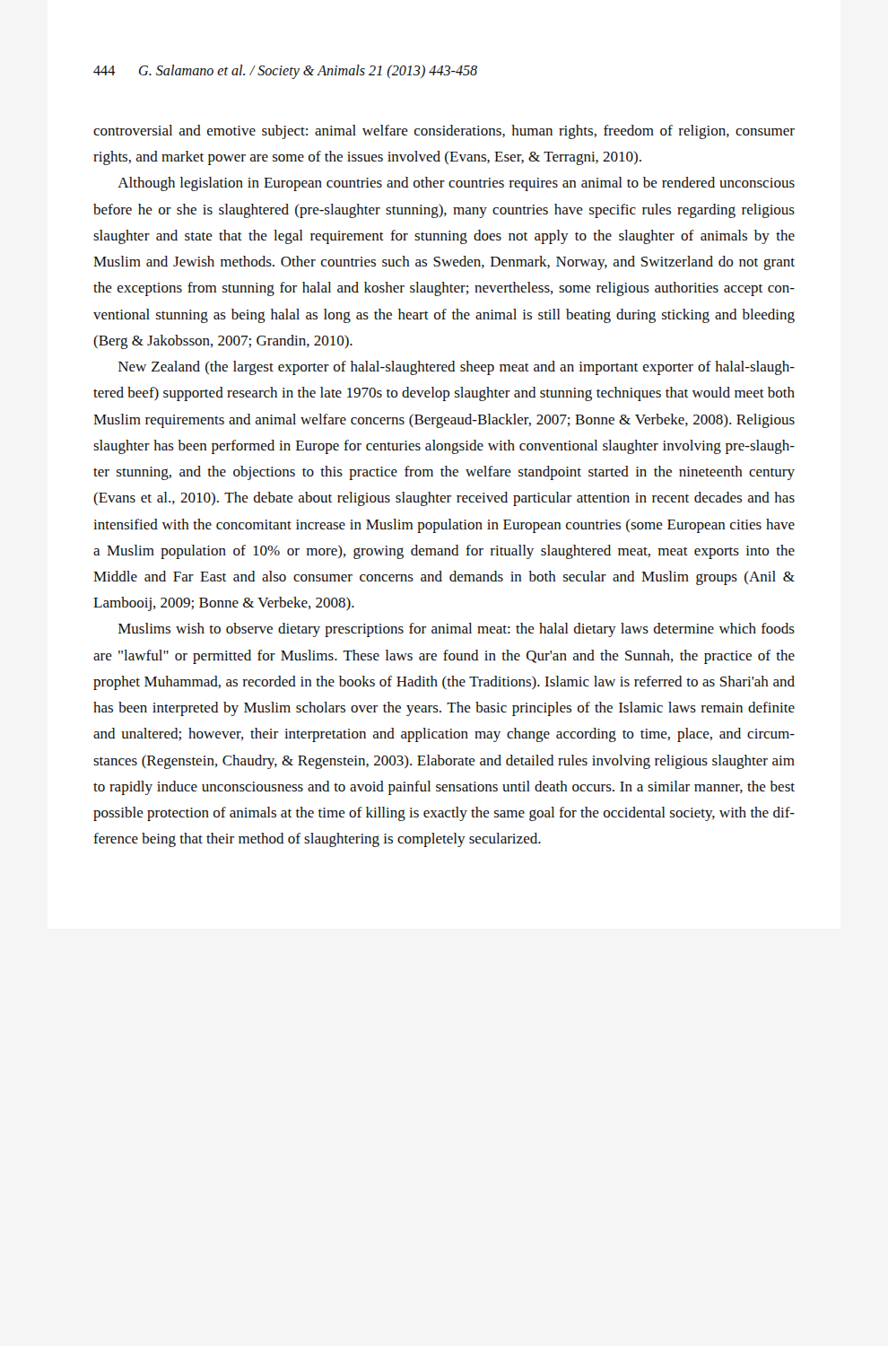444 G. Salamano et al. / Society & Animals 21 (2013) 443-458
controversial and emotive subject: animal welfare considerations, human rights, freedom of religion, consumer rights, and market power are some of the issues involved (Evans, Eser, & Terragni, 2010).
Although legislation in European countries and other countries requires an animal to be rendered unconscious before he or she is slaughtered (pre-slaughter stunning), many countries have specific rules regarding religious slaughter and state that the legal requirement for stunning does not apply to the slaughter of animals by the Muslim and Jewish methods. Other countries such as Sweden, Denmark, Norway, and Switzerland do not grant the exceptions from stunning for halal and kosher slaughter; nevertheless, some religious authorities accept conventional stunning as being halal as long as the heart of the animal is still beating during sticking and bleeding (Berg & Jakobsson, 2007; Grandin, 2010).
New Zealand (the largest exporter of halal-slaughtered sheep meat and an important exporter of halal-slaughtered beef) supported research in the late 1970s to develop slaughter and stunning techniques that would meet both Muslim requirements and animal welfare concerns (Bergeaud-Blackler, 2007; Bonne & Verbeke, 2008). Religious slaughter has been performed in Europe for centuries alongside with conventional slaughter involving pre-slaughter stunning, and the objections to this practice from the welfare standpoint started in the nineteenth century (Evans et al., 2010). The debate about religious slaughter received particular attention in recent decades and has intensified with the concomitant increase in Muslim population in European countries (some European cities have a Muslim population of 10% or more), growing demand for ritually slaughtered meat, meat exports into the Middle and Far East and also consumer concerns and demands in both secular and Muslim groups (Anil & Lambooij, 2009; Bonne & Verbeke, 2008).
Muslims wish to observe dietary prescriptions for animal meat: the halal dietary laws determine which foods are "lawful" or permitted for Muslims. These laws are found in the Qur'an and the Sunnah, the practice of the prophet Muhammad, as recorded in the books of Hadith (the Traditions). Islamic law is referred to as Shari'ah and has been interpreted by Muslim scholars over the years. The basic principles of the Islamic laws remain definite and unaltered; however, their interpretation and application may change according to time, place, and circumstances (Regenstein, Chaudry, & Regenstein, 2003). Elaborate and detailed rules involving religious slaughter aim to rapidly induce unconsciousness and to avoid painful sensations until death occurs. In a similar manner, the best possible protection of animals at the time of killing is exactly the same goal for the occidental society, with the difference being that their method of slaughtering is completely secularized.